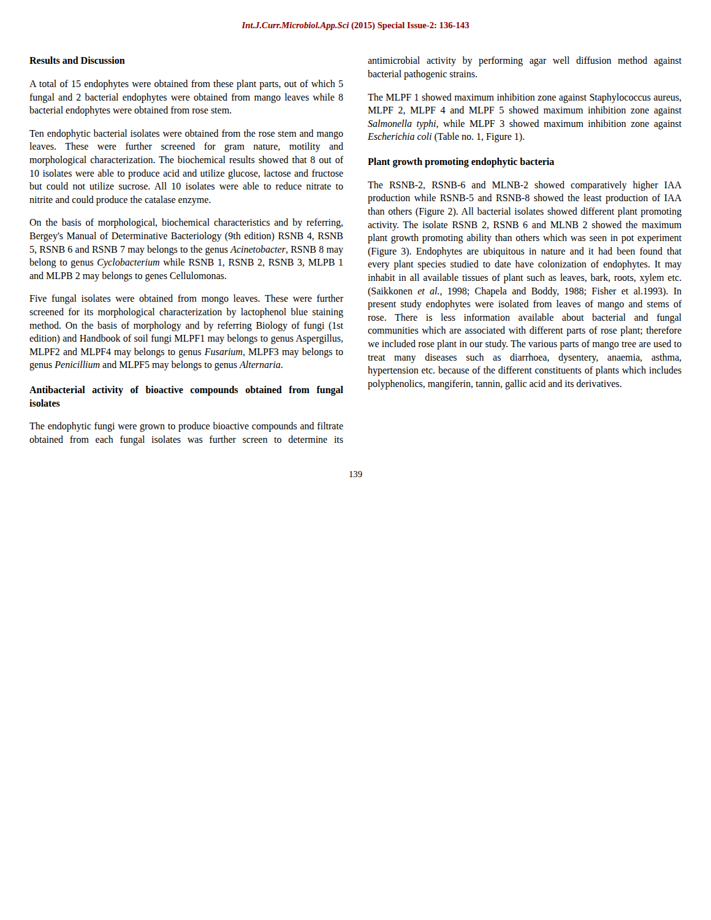Int.J.Curr.Microbiol.App.Sci (2015) Special Issue-2: 136-143
Results and Discussion
A total of 15 endophytes were obtained from these plant parts, out of which 5 fungal and 2 bacterial endophytes were obtained from mango leaves while 8 bacterial endophytes were obtained from rose stem.
Ten endophytic bacterial isolates were obtained from the rose stem and mango leaves. These were further screened for gram nature, motility and morphological characterization. The biochemical results showed that 8 out of 10 isolates were able to produce acid and utilize glucose, lactose and fructose but could not utilize sucrose. All 10 isolates were able to reduce nitrate to nitrite and could produce the catalase enzyme.
On the basis of morphological, biochemical characteristics and by referring, Bergey's Manual of Determinative Bacteriology (9th edition) RSNB 4, RSNB 5, RSNB 6 and RSNB 7 may belongs to the genus Acinetobacter, RSNB 8 may belong to genus Cyclobacterium while RSNB 1, RSNB 2, RSNB 3, MLPB 1 and MLPB 2 may belongs to genes Cellulomonas.
Five fungal isolates were obtained from mongo leaves. These were further screened for its morphological characterization by lactophenol blue staining method. On the basis of morphology and by referring Biology of fungi (1st edition) and Handbook of soil fungi MLPF1 may belongs to genus Aspergillus, MLPF2 and MLPF4 may belongs to genus Fusarium, MLPF3 may belongs to genus Penicillium and MLPF5 may belongs to genus Alternaria.
Antibacterial activity of bioactive compounds obtained from fungal isolates
The endophytic fungi were grown to produce bioactive compounds and filtrate obtained from each fungal isolates was further screen to determine its antimicrobial activity by performing agar well diffusion method against bacterial pathogenic strains.
The MLPF 1 showed maximum inhibition zone against Staphylococcus aureus, MLPF 2, MLPF 4 and MLPF 5 showed maximum inhibition zone against Salmonella typhi, while MLPF 3 showed maximum inhibition zone against Escherichia coli (Table no. 1, Figure 1).
Plant growth promoting endophytic bacteria
The RSNB-2, RSNB-6 and MLNB-2 showed comparatively higher IAA production while RSNB-5 and RSNB-8 showed the least production of IAA than others (Figure 2). All bacterial isolates showed different plant promoting activity. The isolate RSNB 2, RSNB 6 and MLNB 2 showed the maximum plant growth promoting ability than others which was seen in pot experiment (Figure 3). Endophytes are ubiquitous in nature and it had been found that every plant species studied to date have colonization of endophytes. It may inhabit in all available tissues of plant such as leaves, bark, roots, xylem etc. (Saikkonen et al., 1998; Chapela and Boddy, 1988; Fisher et al.1993). In present study endophytes were isolated from leaves of mango and stems of rose. There is less information available about bacterial and fungal communities which are associated with different parts of rose plant; therefore we included rose plant in our study. The various parts of mango tree are used to treat many diseases such as diarrhoea, dysentery, anaemia, asthma, hypertension etc. because of the different constituents of plants which includes polyphenolics, mangiferin, tannin, gallic acid and its derivatives.
139